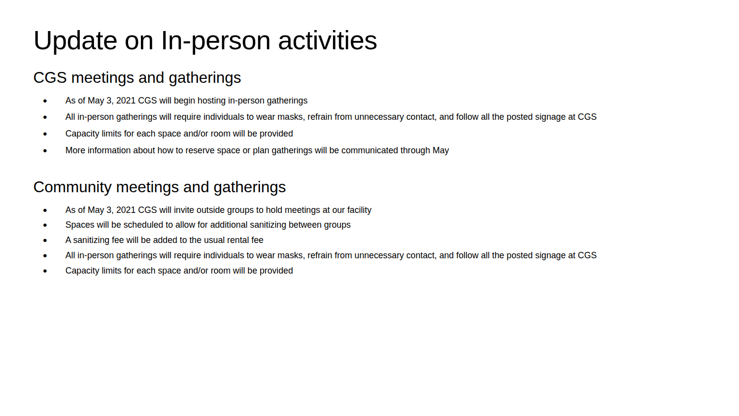Update on In-person activities
CGS meetings and gatherings
As of May 3, 2021 CGS will begin hosting in-person gatherings
All in-person gatherings will require individuals to wear masks, refrain from unnecessary contact, and follow all the posted signage at CGS
Capacity limits for each space and/or room will be provided
More information about how to reserve space or plan gatherings will be communicated through May
Community meetings and gatherings
As of May 3, 2021 CGS will invite outside groups to hold meetings at our facility
Spaces will be scheduled to allow for additional sanitizing between groups
A sanitizing fee will be added to the usual rental fee
All in-person gatherings will require individuals to wear masks, refrain from unnecessary contact, and follow all the posted signage at CGS
Capacity limits for each space and/or room will be provided